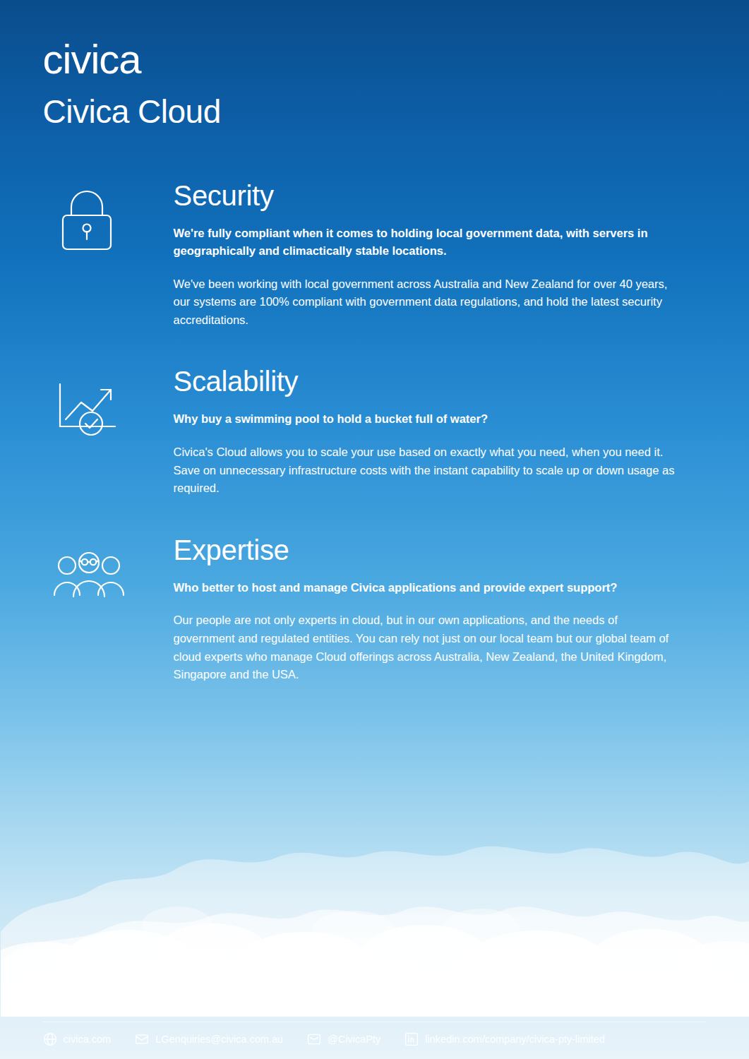civica
Civica Cloud
Security
We're fully compliant when it comes to holding local government data, with servers in geographically and climactically stable locations.
We've been working with local government across Australia and New Zealand for over 40 years, our systems are 100% compliant with government data regulations, and hold the latest security accreditations.
Scalability
Why buy a swimming pool to hold a bucket full of water?
Civica's Cloud allows you to scale your use based on exactly what you need, when you need it. Save on unnecessary infrastructure costs with the instant capability to scale up or down usage as required.
Expertise
Who better to host and manage Civica applications and provide expert support?
Our people are not only experts in cloud, but in our own applications, and the needs of government and regulated entities. You can rely not just on our local team but our global team of cloud experts who manage Cloud offerings across Australia, New Zealand, the United Kingdom, Singapore and the USA.
civica.com
LGenquiries@civica.com.au
@CivicaPty
linkedin.com/company/civica-pty-limited